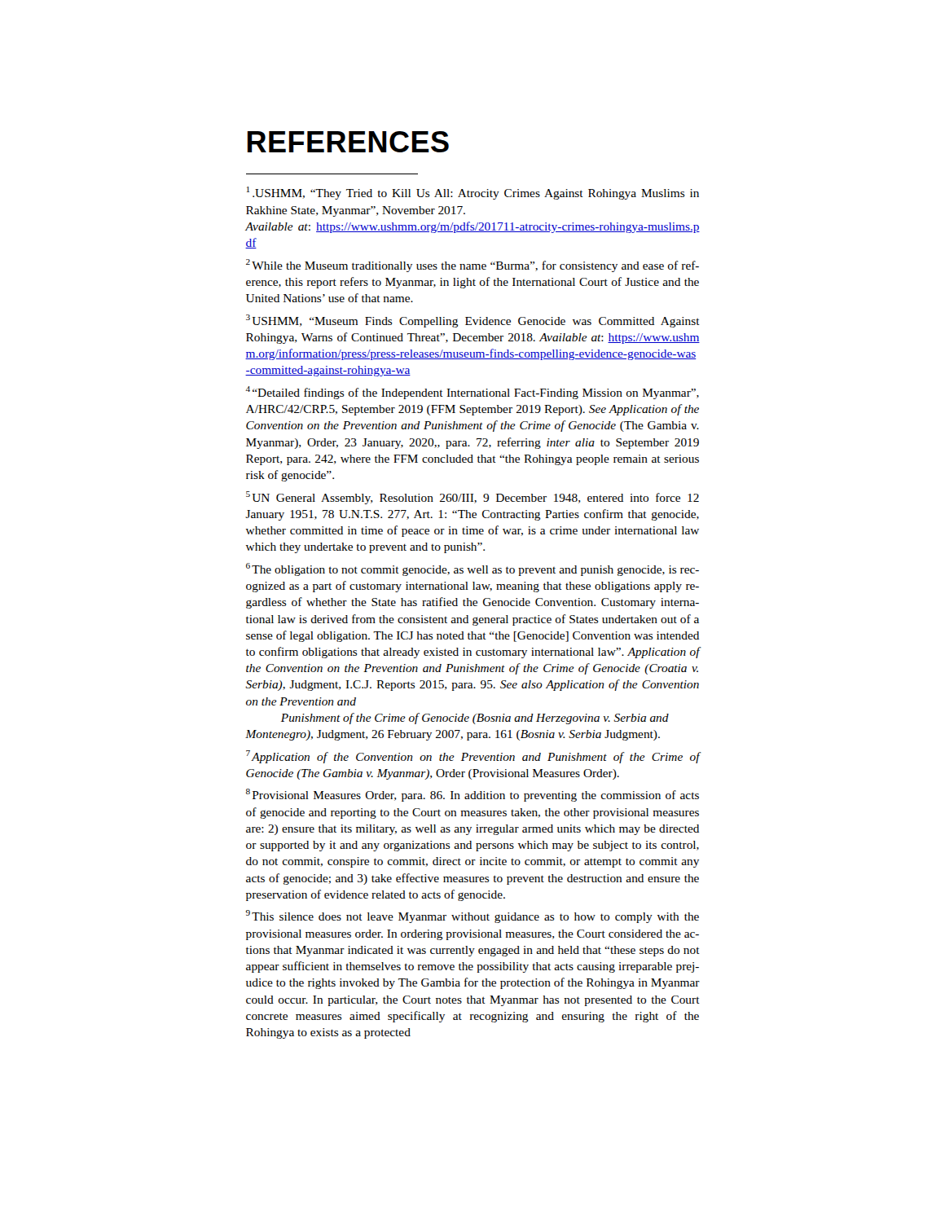REFERENCES
.USHMM, “They Tried to Kill Us All: Atrocity Crimes Against Rohingya Muslims in Rakhine State, Myanmar”, November 2017.
Available at: https://www.ushmm.org/m/pdfs/201711-atrocity-crimes-rohingya-muslims.pdf
While the Museum traditionally uses the name “Burma”, for consistency and ease of reference, this report refers to Myanmar, in light of the International Court of Justice and the United Nations’ use of that name.
USHMM, “Museum Finds Compelling Evidence Genocide was Committed Against Rohingya, Warns of Continued Threat”, December 2018. Available at: https://www.ushmm.org/information/press/press-releases/museum-finds-compelling-evidence-genocide-was-committed-against-rohingya-wa
“Detailed findings of the Independent International Fact-Finding Mission on Myanmar”, A/HRC/42/CRP.5, September 2019 (FFM September 2019 Report). See Application of the Convention on the Prevention and Punishment of the Crime of Genocide (The Gambia v. Myanmar), Order, 23 January, 2020,, para. 72, referring inter alia to September 2019 Report, para. 242, where the FFM concluded that “the Rohingya people remain at serious risk of genocide”.
UN General Assembly, Resolution 260/III, 9 December 1948, entered into force 12 January 1951, 78 U.N.T.S. 277, Art. 1: “The Contracting Parties confirm that genocide, whether committed in time of peace or in time of war, is a crime under international law which they undertake to prevent and to punish”.
The obligation to not commit genocide, as well as to prevent and punish genocide, is recognized as a part of customary international law, meaning that these obligations apply regardless of whether the State has ratified the Genocide Convention. Customary international law is derived from the consistent and general practice of States undertaken out of a sense of legal obligation. The ICJ has noted that “the [Genocide] Convention was intended to confirm obligations that already existed in customary international law”. Application of the Convention on the Prevention and Punishment of the Crime of Genocide (Croatia v. Serbia), Judgment, I.C.J. Reports 2015, para. 95. See also Application of the Convention on the Prevention and Punishment of the Crime of Genocide (Bosnia and Herzegovina v. Serbia and Montenegro), Judgment, 26 February 2007, para. 161 (Bosnia v. Serbia Judgment).
Application of the Convention on the Prevention and Punishment of the Crime of Genocide (The Gambia v. Myanmar), Order (Provisional Measures Order).
Provisional Measures Order, para. 86. In addition to preventing the commission of acts of genocide and reporting to the Court on measures taken, the other provisional measures are: 2) ensure that its military, as well as any irregular armed units which may be directed or supported by it and any organizations and persons which may be subject to its control, do not commit, conspire to commit, direct or incite to commit, or attempt to commit any acts of genocide; and 3) take effective measures to prevent the destruction and ensure the preservation of evidence related to acts of genocide.
This silence does not leave Myanmar without guidance as to how to comply with the provisional measures order. In ordering provisional measures, the Court considered the actions that Myanmar indicated it was currently engaged in and held that “these steps do not appear sufficient in themselves to remove the possibility that acts causing irreparable prejudice to the rights invoked by The Gambia for the protection of the Rohingya in Myanmar could occur. In particular, the Court notes that Myanmar has not presented to the Court concrete measures aimed specifically at recognizing and ensuring the right of the Rohingya to exists as a protected